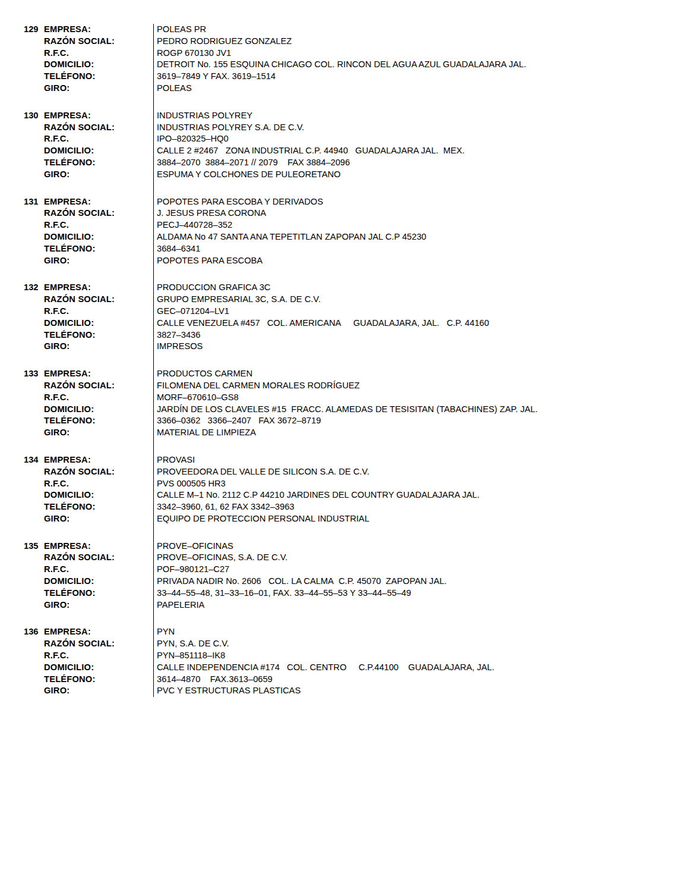| 129 | EMPRESA: | POLEAS PR |
| | RAZÓN SOCIAL: | PEDRO RODRIGUEZ GONZALEZ |
| | R.F.C. | ROGP 670130 JV1 |
| | DOMICILIO: | DETROIT No. 155 ESQUINA CHICAGO COL. RINCON DEL AGUA AZUL GUADALAJARA JAL. |
| | TELÉFONO: | 3619–7849 Y FAX. 3619–1514 |
| | GIRO: | POLEAS |
| 130 | EMPRESA: | INDUSTRIAS POLYREY |
| | RAZÓN SOCIAL: | INDUSTRIAS POLYREY S.A. DE C.V. |
| | R.F.C. | IPO–820325–HQ0 |
| | DOMICILIO: | CALLE 2 #2467 ZONA INDUSTRIAL C.P. 44940 GUADALAJARA JAL. MEX. |
| | TELÉFONO: | 3884–2070 3884–2071 // 2079 FAX 3884–2096 |
| | GIRO: | ESPUMA Y COLCHONES DE PULEORETANO |
| 131 | EMPRESA: | POPOTES PARA ESCOBA Y DERIVADOS |
| | RAZÓN SOCIAL: | J. JESUS PRESA CORONA |
| | R.F.C. | PECJ–440728–352 |
| | DOMICILIO: | ALDAMA No 47 SANTA ANA TEPETITLAN ZAPOPAN JAL C.P 45230 |
| | TELÉFONO: | 3684–6341 |
| | GIRO: | POPOTES PARA ESCOBA |
| 132 | EMPRESA: | PRODUCCION GRAFICA 3C |
| | RAZÓN SOCIAL: | GRUPO EMPRESARIAL 3C, S.A. DE C.V. |
| | R.F.C. | GEC–071204–LV1 |
| | DOMICILIO: | CALLE VENEZUELA #457 COL. AMERICANA GUADALAJARA, JAL. C.P. 44160 |
| | TELÉFONO: | 3827–3436 |
| | GIRO: | IMPRESOS |
| 133 | EMPRESA: | PRODUCTOS CARMEN |
| | RAZÓN SOCIAL: | FILOMENA DEL CARMEN MORALES RODRÍGUEZ |
| | R.F.C. | MORF–670610–GS8 |
| | DOMICILIO: | JARDÍN DE LOS CLAVELES #15 FRACC. ALAMEDAS DE TESISITAN (TABACHINES) ZAP. JAL. |
| | TELÉFONO: | 3366–0362 3366–2407 FAX 3672–8719 |
| | GIRO: | MATERIAL DE LIMPIEZA |
| 134 | EMPRESA: | PROVASI |
| | RAZÓN SOCIAL: | PROVEEDORA DEL VALLE DE SILICON S.A. DE C.V. |
| | R.F.C. | PVS 000505 HR3 |
| | DOMICILIO: | CALLE M–1 No. 2112 C.P 44210 JARDINES DEL COUNTRY GUADALAJARA JAL. |
| | TELÉFONO: | 3342–3960, 61, 62 FAX 3342–3963 |
| | GIRO: | EQUIPO DE PROTECCION PERSONAL INDUSTRIAL |
| 135 | EMPRESA: | PROVE–OFICINAS |
| | RAZÓN SOCIAL: | PROVE–OFICINAS, S.A. DE C.V. |
| | R.F.C. | POF–980121–C27 |
| | DOMICILIO: | PRIVADA NADIR No. 2606 COL. LA CALMA C.P. 45070 ZAPOPAN JAL. |
| | TELÉFONO: | 33–44–55–48, 31–33–16–01, FAX. 33–44–55–53 Y 33–44–55–49 |
| | GIRO: | PAPELERIA |
| 136 | EMPRESA: | PYN |
| | RAZÓN SOCIAL: | PYN, S.A. DE C.V. |
| | R.F.C. | PYN–851118–IK8 |
| | DOMICILIO: | CALLE INDEPENDENCIA #174 COL. CENTRO C.P.44100 GUADALAJARA, JAL. |
| | TELÉFONO: | 3614–4870 FAX.3613–0659 |
| | GIRO: | PVC Y ESTRUCTURAS PLASTICAS |